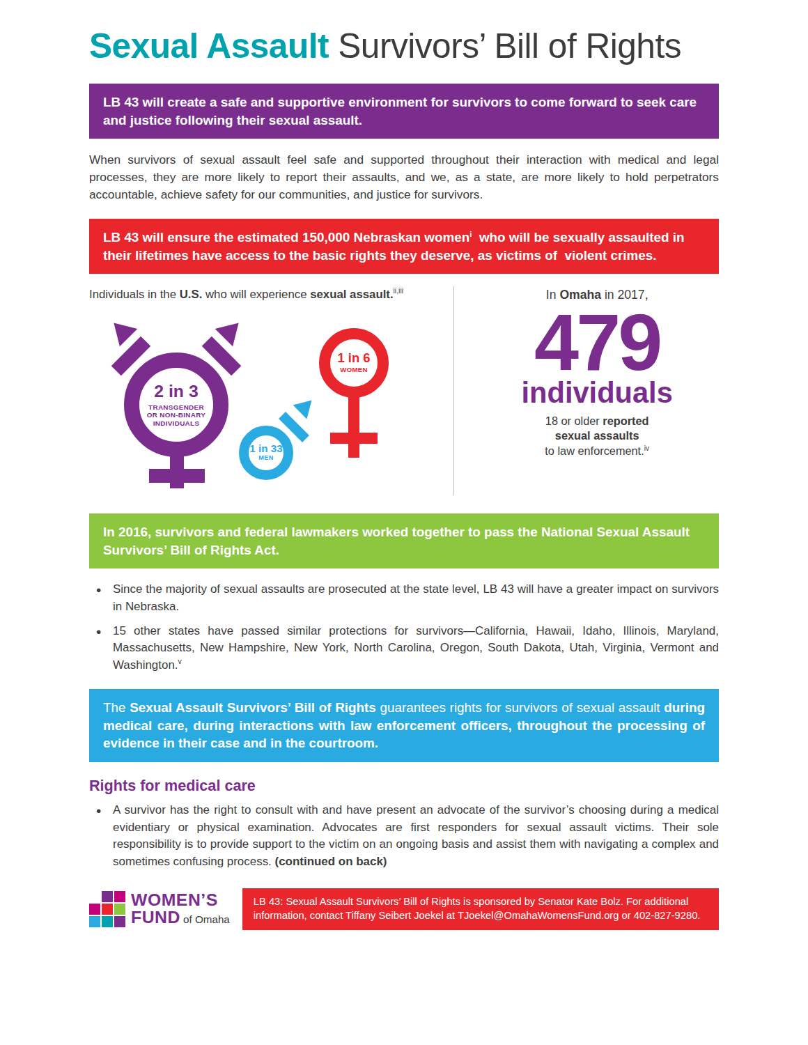Sexual Assault Survivors’ Bill of Rights
LB 43 will create a safe and supportive environment for survivors to come forward to seek care and justice following their sexual assault.
When survivors of sexual assault feel safe and supported throughout their interaction with medical and legal processes, they are more likely to report their assaults, and we, as a state, are more likely to hold perpetrators accountable, achieve safety for our communities, and justice for survivors.
LB 43 will ensure the estimated 150,000 Nebraskan womeni who will be sexually assaulted in their lifetimes have access to the basic rights they deserve, as victims of violent crimes.
Individuals in the U.S. who will experience sexual assault.ii,iii
2 in 3 TRANSGENDER
OR NON-BINARY
INDIVIDUALS
1 in 33 MEN
1 in 6 WOMEN
In Omaha in 2017,
479
individuals
18 or older reported
sexual assaults
to law enforcement.iv
In 2016, survivors and federal lawmakers worked together to pass the National Sexual Assault Survivors’ Bill of Rights Act.
Since the majority of sexual assaults are prosecuted at the state level, LB 43 will have a greater impact on survivors in Nebraska.
15 other states have passed similar protections for survivors—California, Hawaii, Idaho, Illinois, Maryland, Massachusetts, New Hampshire, New York, North Carolina, Oregon, South Dakota, Utah, Virginia, Vermont and Washington.v
The Sexual Assault Survivors’ Bill of Rights guarantees rights for survivors of sexual assault during medical care, during interactions with law enforcement officers, throughout the processing of evidence in their case and in the courtroom.
Rights for medical care
A survivor has the right to consult with and have present an advocate of the survivor’s choosing during a medical evidentiary or physical examination. Advocates are first responders for sexual assault victims. Their sole responsibility is to provide support to the victim on an ongoing basis and assist them with navigating a complex and sometimes confusing process. (continued on back)
WOMEN’S
FUND of Omaha
LB 43: Sexual Assault Survivors’ Bill of Rights is sponsored by Senator Kate Bolz. For additional information, contact Tiffany Seibert Joekel at TJoekel@OmahaWomensFund.org or 402-827-9280.